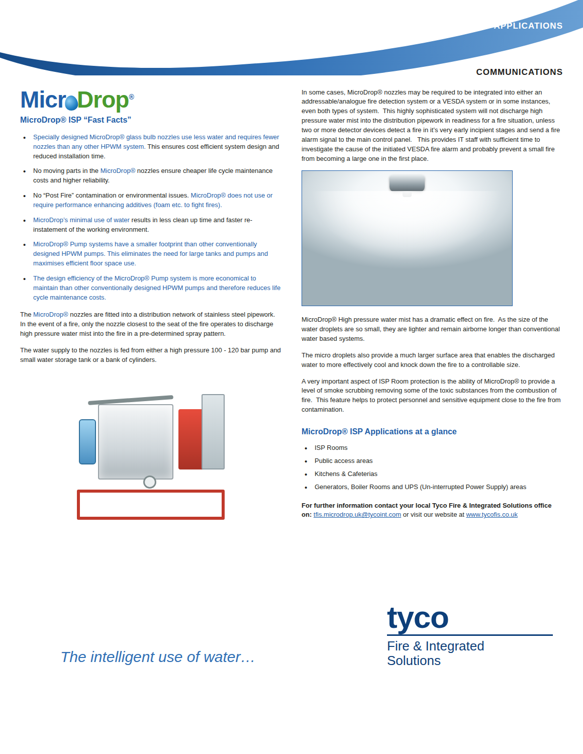APPLICATIONS
COMMUNICATIONS
Micr Drop®
MicroDrop® ISP “Fast Facts”
Specially designed MicroDrop® glass bulb nozzles use less water and requires fewer nozzles than any other HPWM system. This ensures cost efficient system design and reduced installation time.
No moving parts in the MicroDrop® nozzles ensure cheaper life cycle maintenance costs and higher reliability.
No “Post Fire” contamination or environmental issues. MicroDrop® does not use or require performance enhancing additives (foam etc. to fight fires).
MicroDrop’s minimal use of water results in less clean up time and faster re-instatement of the working environment.
MicroDrop® Pump systems have a smaller footprint than other conventionally designed HPWM pumps. This eliminates the need for large tanks and pumps and maximises efficient floor space use.
The design efficiency of the MicroDrop® Pump system is more economical to maintain than other conventionally designed HPWM pumps and therefore reduces life cycle maintenance costs.
The MicroDrop® nozzles are fitted into a distribution network of stainless steel pipework. In the event of a fire, only the nozzle closest to the seat of the fire operates to discharge high pressure water mist into the fire in a pre-determined spray pattern.
The water supply to the nozzles is fed from either a high pressure 100 - 120 bar pump and small water storage tank or a bank of cylinders.
In some cases, MicroDrop® nozzles may be required to be integrated into either an addressable/analogue fire detection system or a VESDA system or in some instances, even both types of system. This highly sophisticated system will not discharge high pressure water mist into the distribution pipework in readiness for a fire situation, unless two or more detector devices detect a fire in it’s very early incipient stages and send a fire alarm signal to the main control panel. This provides IT staff with sufficient time to investigate the cause of the initiated VESDA fire alarm and probably prevent a small fire from becoming a large one in the first place.
MicroDrop® High pressure water mist has a dramatic effect on fire. As the size of the water droplets are so small, they are lighter and remain airborne longer than conventional water based systems.
The micro droplets also provide a much larger surface area that enables the discharged water to more effectively cool and knock down the fire to a controllable size.
A very important aspect of ISP Room protection is the ability of MicroDrop® to provide a level of smoke scrubbing removing some of the toxic substances from the combustion of fire. This feature helps to protect personnel and sensitive equipment close to the fire from contamination.
MicroDrop® ISP Applications at a glance
ISP Rooms
Public access areas
Kitchens & Cafeterias
Generators, Boiler Rooms and UPS (Un-interrupted Power Supply) areas
For further information contact your local Tyco Fire & Integrated Solutions office on: tfis.microdrop.uk@tycoint.com or visit our website at www.tycofis.co.uk
The intelligent use of water…
tyco
Fire & Integrated
Solutions